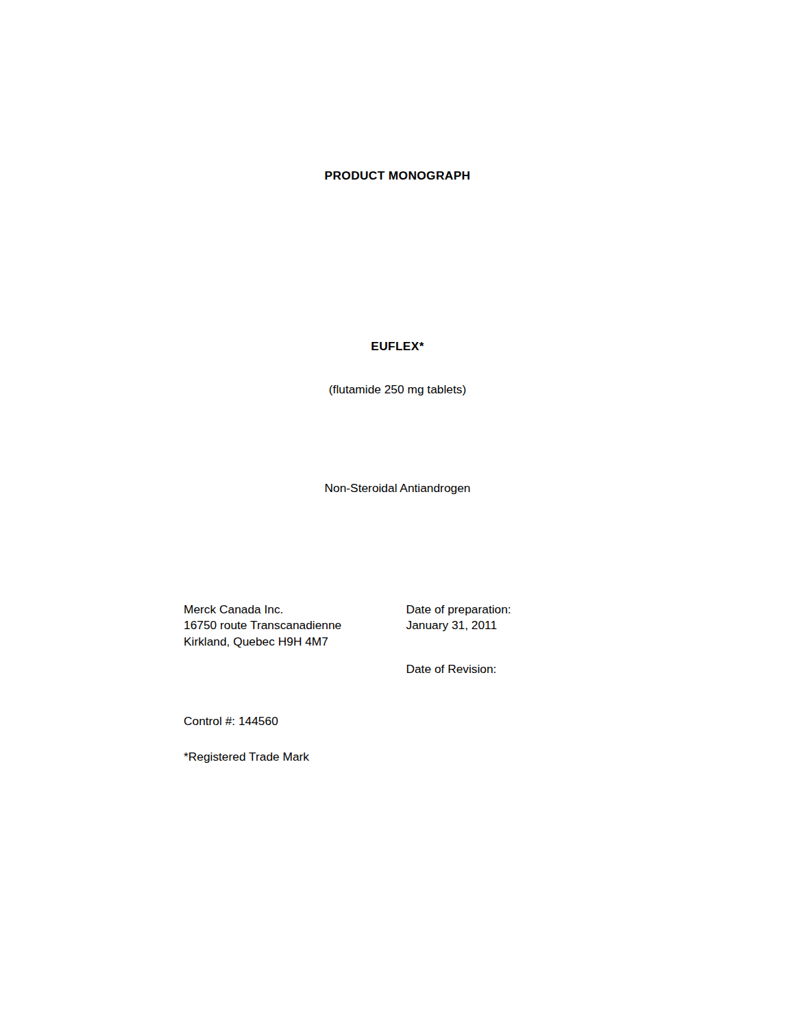PRODUCT MONOGRAPH
EUFLEX*
(flutamide 250 mg tablets)
Non-Steroidal Antiandrogen
| Merck Canada Inc. 16750 route Transcanadienne Kirkland, Quebec H9H 4M7 | Date of preparation: January 31, 2011 Date of Revision: |
Control #: 144560
*Registered Trade Mark